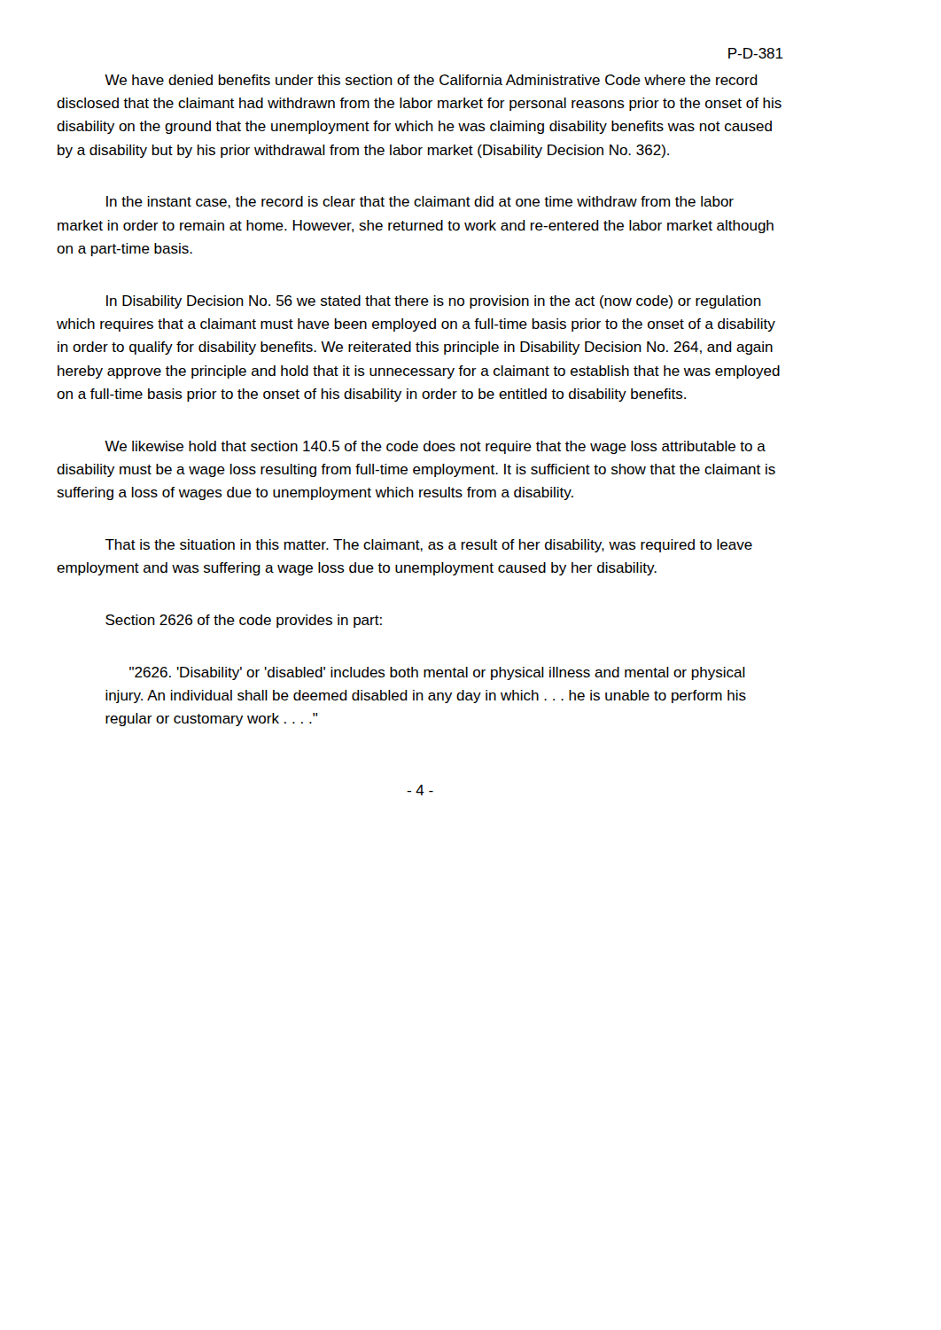P-D-381
We have denied benefits under this section of the California Administrative Code where the record disclosed that the claimant had withdrawn from the labor market for personal reasons prior to the onset of his disability on the ground that the unemployment for which he was claiming disability benefits was not caused by a disability but by his prior withdrawal from the labor market (Disability Decision No. 362).
In the instant case, the record is clear that the claimant did at one time withdraw from the labor market in order to remain at home. However, she returned to work and re-entered the labor market although on a part-time basis.
In Disability Decision No. 56 we stated that there is no provision in the act (now code) or regulation which requires that a claimant must have been employed on a full-time basis prior to the onset of a disability in order to qualify for disability benefits. We reiterated this principle in Disability Decision No. 264, and again hereby approve the principle and hold that it is unnecessary for a claimant to establish that he was employed on a full-time basis prior to the onset of his disability in order to be entitled to disability benefits.
We likewise hold that section 140.5 of the code does not require that the wage loss attributable to a disability must be a wage loss resulting from full-time employment. It is sufficient to show that the claimant is suffering a loss of wages due to unemployment which results from a disability.
That is the situation in this matter. The claimant, as a result of her disability, was required to leave employment and was suffering a wage loss due to unemployment caused by her disability.
Section 2626 of the code provides in part:
"2626. 'Disability' or 'disabled' includes both mental or physical illness and mental or physical injury. An individual shall be deemed disabled in any day in which . . . he is unable to perform his regular or customary work . . . ."
- 4 -